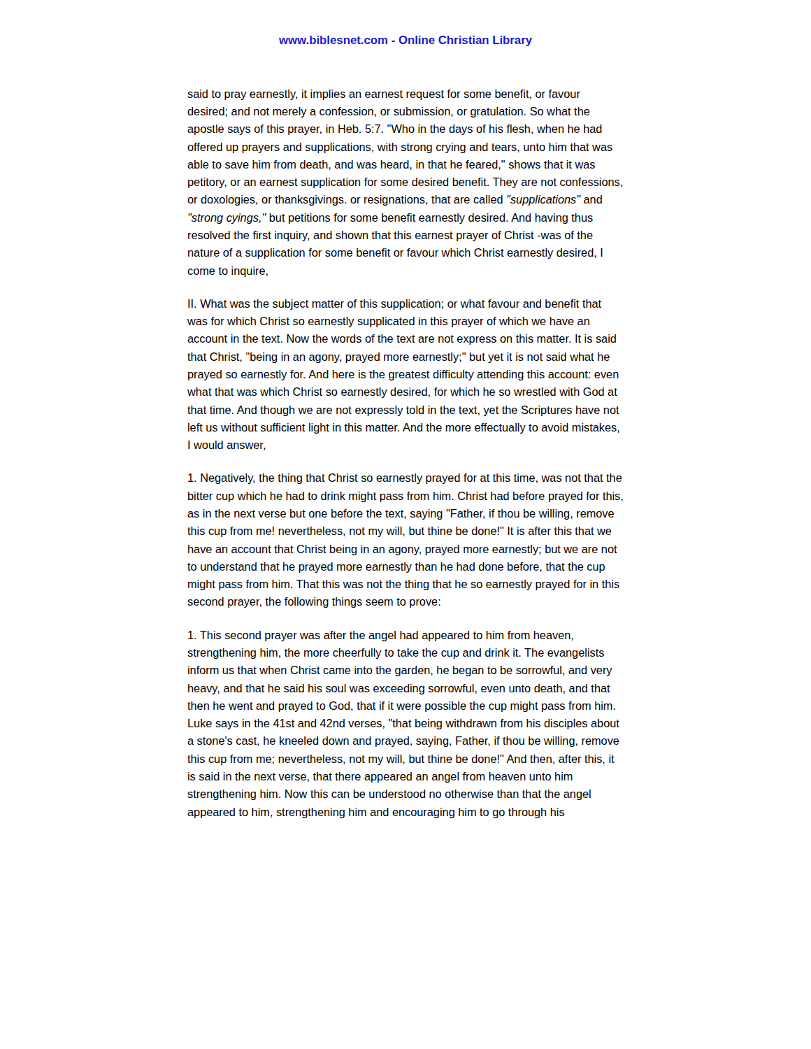www.biblesnet.com - Online Christian Library
said to pray earnestly, it implies an earnest request for some benefit, or favour desired; and not merely a confession, or submission, or gratulation. So what the apostle says of this prayer, in Heb. 5:7. "Who in the days of his flesh, when he had offered up prayers and supplications, with strong crying and tears, unto him that was able to save him from death, and was heard, in that he feared," shows that it was petitory, or an earnest supplication for some desired benefit. They are not confessions, or doxologies, or thanksgivings. or resignations, that are called "supplications" and "strong cyings," but petitions for some benefit earnestly desired. And having thus resolved the first inquiry, and shown that this earnest prayer of Christ -was of the nature of a supplication for some benefit or favour which Christ earnestly desired, I come to inquire,
II. What was the subject matter of this supplication; or what favour and benefit that was for which Christ so earnestly supplicated in this prayer of which we have an account in the text. Now the words of the text are not express on this matter. It is said that Christ, "being in an agony, prayed more earnestly;" but yet it is not said what he prayed so earnestly for. And here is the greatest difficulty attending this account: even what that was which Christ so earnestly desired, for which he so wrestled with God at that time. And though we are not expressly told in the text, yet the Scriptures have not left us without sufficient light in this matter. And the more effectually to avoid mistakes, I would answer,
1. Negatively, the thing that Christ so earnestly prayed for at this time, was not that the bitter cup which he had to drink might pass from him. Christ had before prayed for this, as in the next verse but one before the text, saying "Father, if thou be willing, remove this cup from me! nevertheless, not my will, but thine be done!" It is after this that we have an account that Christ being in an agony, prayed more earnestly; but we are not to understand that he prayed more earnestly than he had done before, that the cup might pass from him. That this was not the thing that he so earnestly prayed for in this second prayer, the following things seem to prove:
1. This second prayer was after the angel had appeared to him from heaven, strengthening him, the more cheerfully to take the cup and drink it. The evangelists inform us that when Christ came into the garden, he began to be sorrowful, and very heavy, and that he said his soul was exceeding sorrowful, even unto death, and that then he went and prayed to God, that if it were possible the cup might pass from him. Luke says in the 41st and 42nd verses, "that being withdrawn from his disciples about a stone's cast, he kneeled down and prayed, saying, Father, if thou be willing, remove this cup from me; nevertheless, not my will, but thine be done!" And then, after this, it is said in the next verse, that there appeared an angel from heaven unto him strengthening him. Now this can be understood no otherwise than that the angel appeared to him, strengthening him and encouraging him to go through his